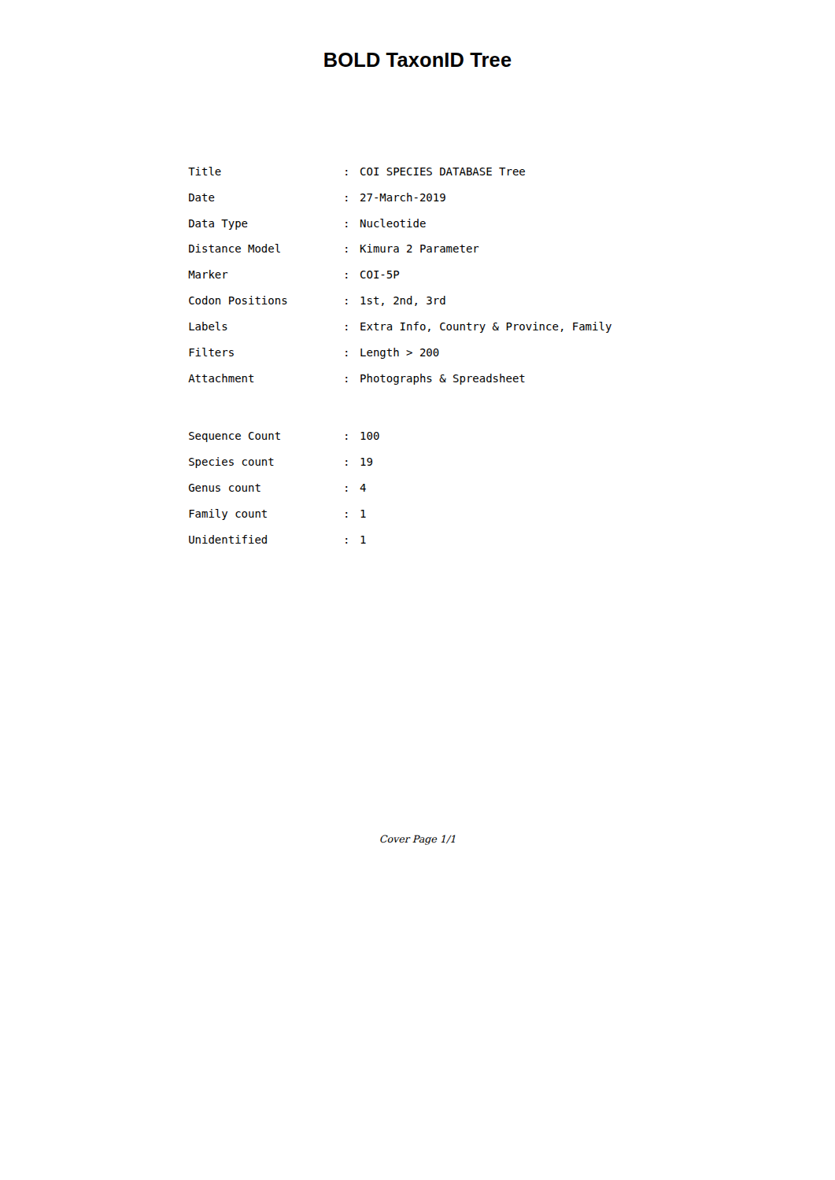BOLD TaxonID Tree
| Title | : | COI SPECIES DATABASE Tree |
| Date | : | 27-March-2019 |
| Data Type | : | Nucleotide |
| Distance Model | : | Kimura 2 Parameter |
| Marker | : | COI-5P |
| Codon Positions | : | 1st, 2nd, 3rd |
| Labels | : | Extra Info, Country & Province, Family |
| Filters | : | Length > 200 |
| Attachment | : | Photographs & Spreadsheet |
| Sequence Count | : | 100 |
| Species count | : | 19 |
| Genus count | : | 4 |
| Family count | : | 1 |
| Unidentified | : | 1 |
Cover Page 1/1